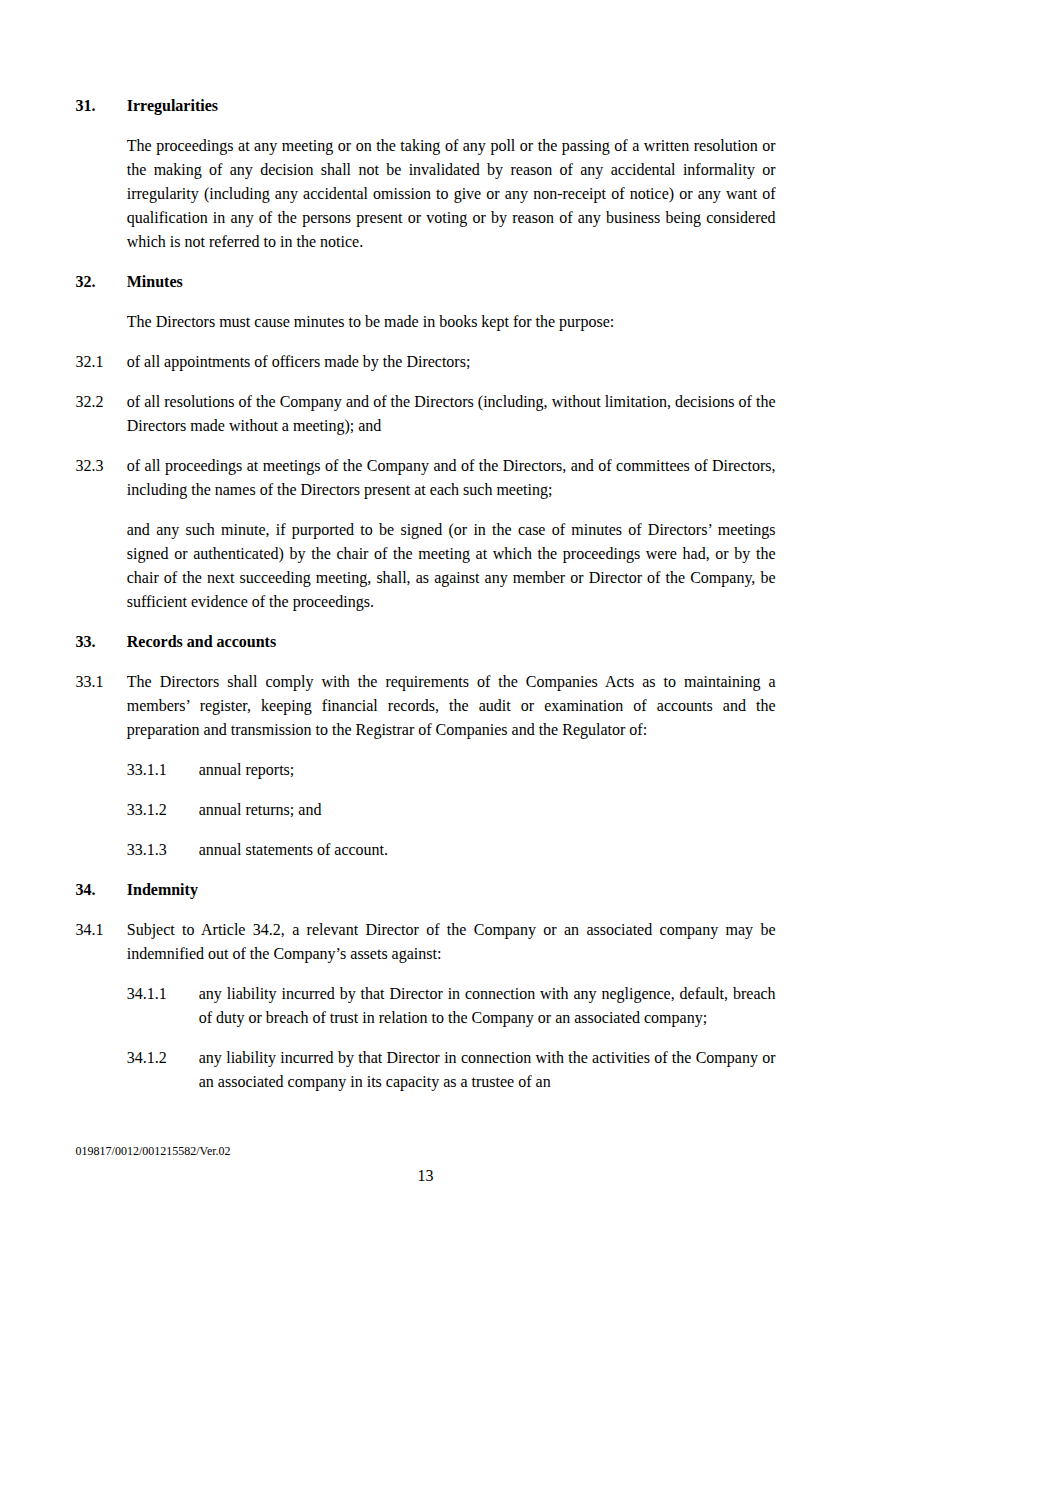31.
Irregularities
The proceedings at any meeting or on the taking of any poll or the passing of a written resolution or the making of any decision shall not be invalidated by reason of any accidental informality or irregularity (including any accidental omission to give or any non-receipt of notice) or any want of qualification in any of the persons present or voting or by reason of any business being considered which is not referred to in the notice.
32.
Minutes
The Directors must cause minutes to be made in books kept for the purpose:
32.1
of all appointments of officers made by the Directors;
32.2
of all resolutions of the Company and of the Directors (including, without limitation, decisions of the Directors made without a meeting); and
32.3
of all proceedings at meetings of the Company and of the Directors, and of committees of Directors, including the names of the Directors present at each such meeting;
and any such minute, if purported to be signed (or in the case of minutes of Directors’ meetings signed or authenticated) by the chair of the meeting at which the proceedings were had, or by the chair of the next succeeding meeting, shall, as against any member or Director of the Company, be sufficient evidence of the proceedings.
33.
Records and accounts
33.1
The Directors shall comply with the requirements of the Companies Acts as to maintaining a members’ register, keeping financial records, the audit or examination of accounts and the preparation and transmission to the Registrar of Companies and the Regulator of:
33.1.1
annual reports;
33.1.2
annual returns; and
33.1.3
annual statements of account.
34.
Indemnity
34.1
Subject to Article 34.2, a relevant Director of the Company or an associated company may be indemnified out of the Company’s assets against:
34.1.1
any liability incurred by that Director in connection with any negligence, default, breach of duty or breach of trust in relation to the Company or an associated company;
34.1.2
any liability incurred by that Director in connection with the activities of the Company or an associated company in its capacity as a trustee of an
019817/0012/001215582/Ver.02
13